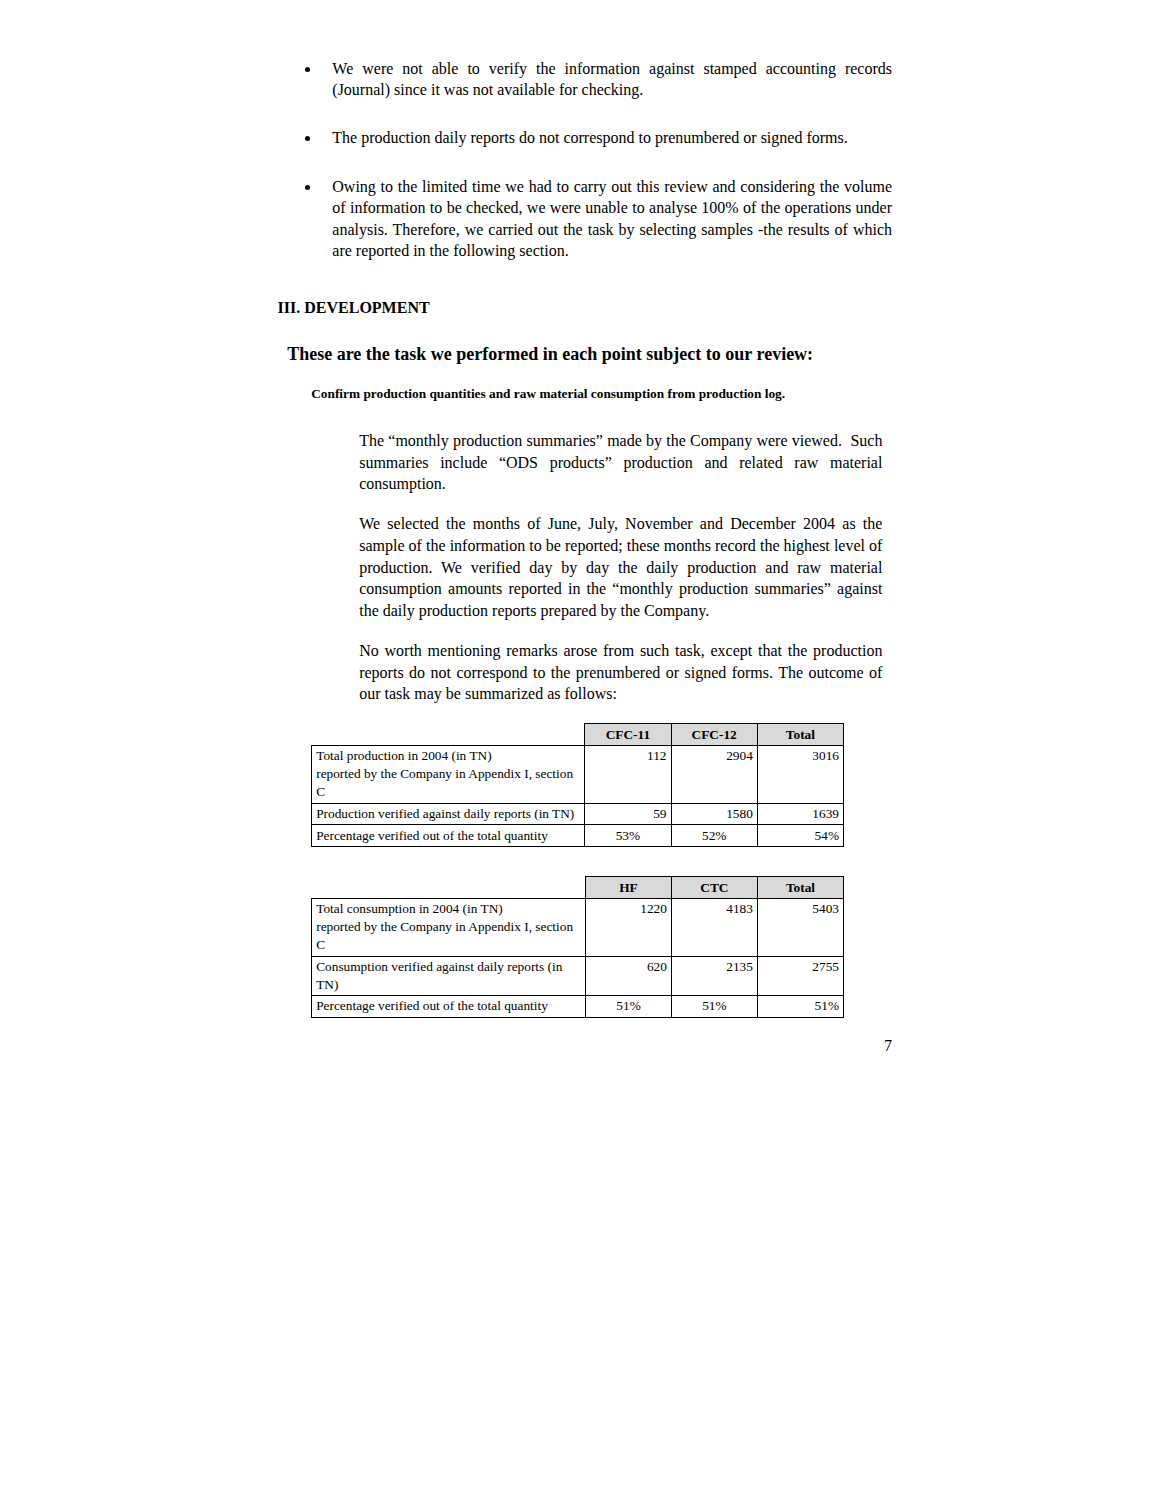We were not able to verify the information against stamped accounting records (Journal) since it was not available for checking.
The production daily reports do not correspond to prenumbered or signed forms.
Owing to the limited time we had to carry out this review and considering the volume of information to be checked, we were unable to analyse 100% of the operations under analysis. Therefore, we carried out the task by selecting samples -the results of which are reported in the following section.
III. DEVELOPMENT
These are the task we performed in each point subject to our review:
Confirm production quantities and raw material consumption from production log.
The “monthly production summaries” made by the Company were viewed. Such summaries include “ODS products” production and related raw material consumption.
We selected the months of June, July, November and December 2004 as the sample of the information to be reported; these months record the highest level of production. We verified day by day the daily production and raw material consumption amounts reported in the “monthly production summaries” against the daily production reports prepared by the Company.
No worth mentioning remarks arose from such task, except that the production reports do not correspond to the prenumbered or signed forms. The outcome of our task may be summarized as follows:
| | CFC-11 | CFC-12 | Total |
| Total production in 2004 (in TN) reported by the Company in Appendix I, section C | 112 | 2904 | 3016 |
| Production verified against daily reports (in TN) | 59 | 1580 | 1639 |
| Percentage verified out of the total quantity | 53% | 52% | 54% |
| | HF | CTC | Total |
| Total consumption in 2004 (in TN) reported by the Company in Appendix I, section C | 1220 | 4183 | 5403 |
| Consumption verified against daily reports (in TN) | 620 | 2135 | 2755 |
| Percentage verified out of the total quantity | 51% | 51% | 51% |
7